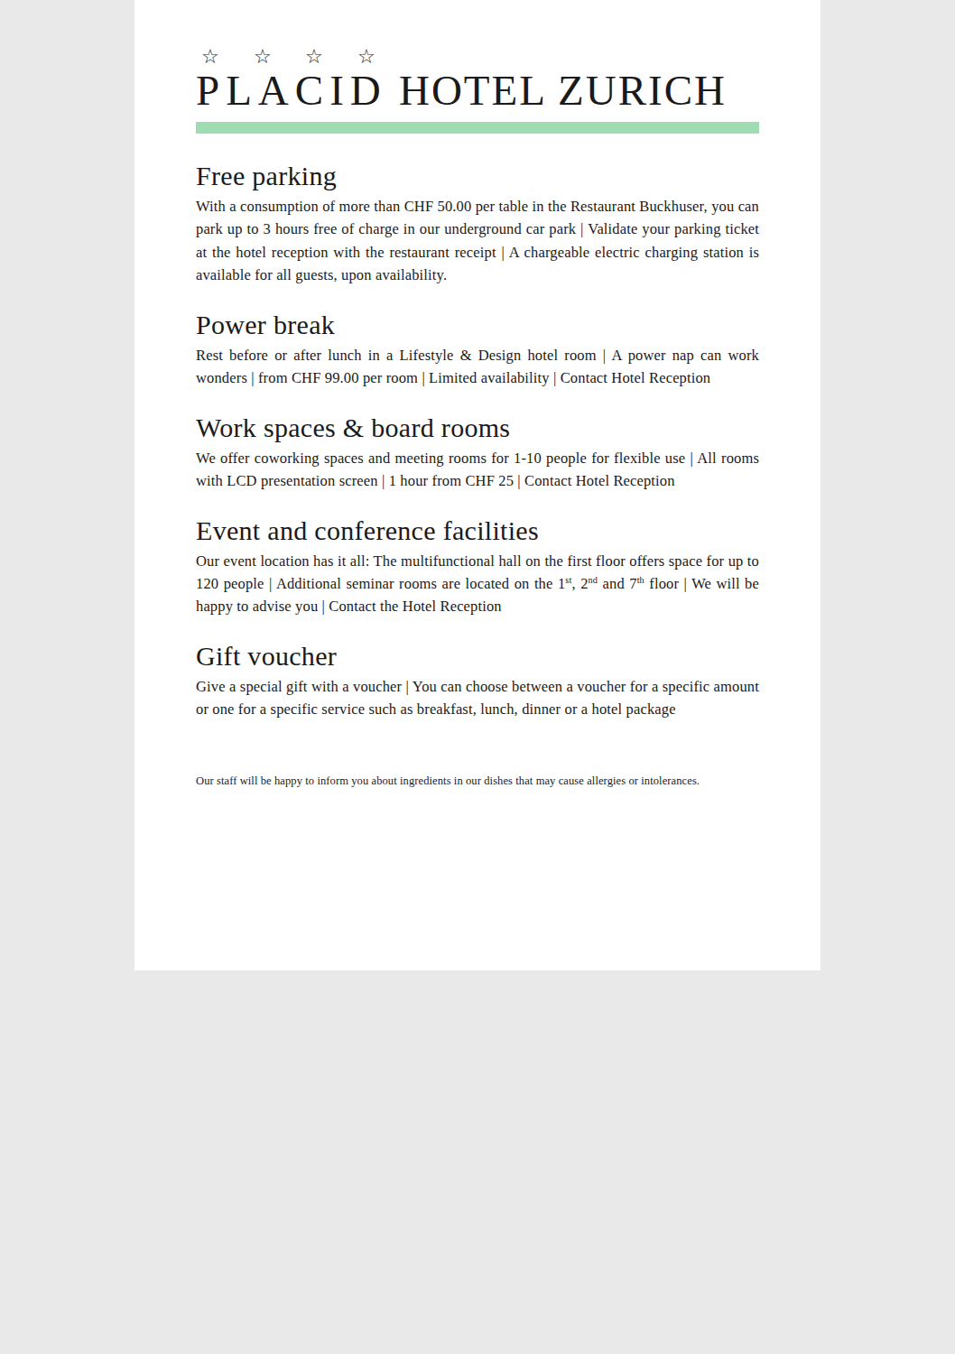☆ ☆ ☆ ☆
PLACID HOTEL ZURICH
Free parking
With a consumption of more than CHF 50.00 per table in the Restaurant Buckhuser, you can park up to 3 hours free of charge in our underground car park | Validate your parking ticket at the hotel reception with the restaurant receipt | A chargeable electric charging station is available for all guests, upon availability.
Power break
Rest before or after lunch in a Lifestyle & Design hotel room | A power nap can work wonders | from CHF 99.00 per room | Limited availability | Contact Hotel Reception
Work spaces & board rooms
We offer coworking spaces and meeting rooms for 1-10 people for flexible use | All rooms with LCD presentation screen | 1 hour from CHF 25 | Contact Hotel Reception
Event and conference facilities
Our event location has it all: The multifunctional hall on the first floor offers space for up to 120 people | Additional seminar rooms are located on the 1st, 2nd and 7th floor | We will be happy to advise you | Contact the Hotel Reception
Gift voucher
Give a special gift with a voucher | You can choose between a voucher for a specific amount or one for a specific service such as breakfast, lunch, dinner or a hotel package
Our staff will be happy to inform you about ingredients in our dishes that may cause allergies or intolerances.